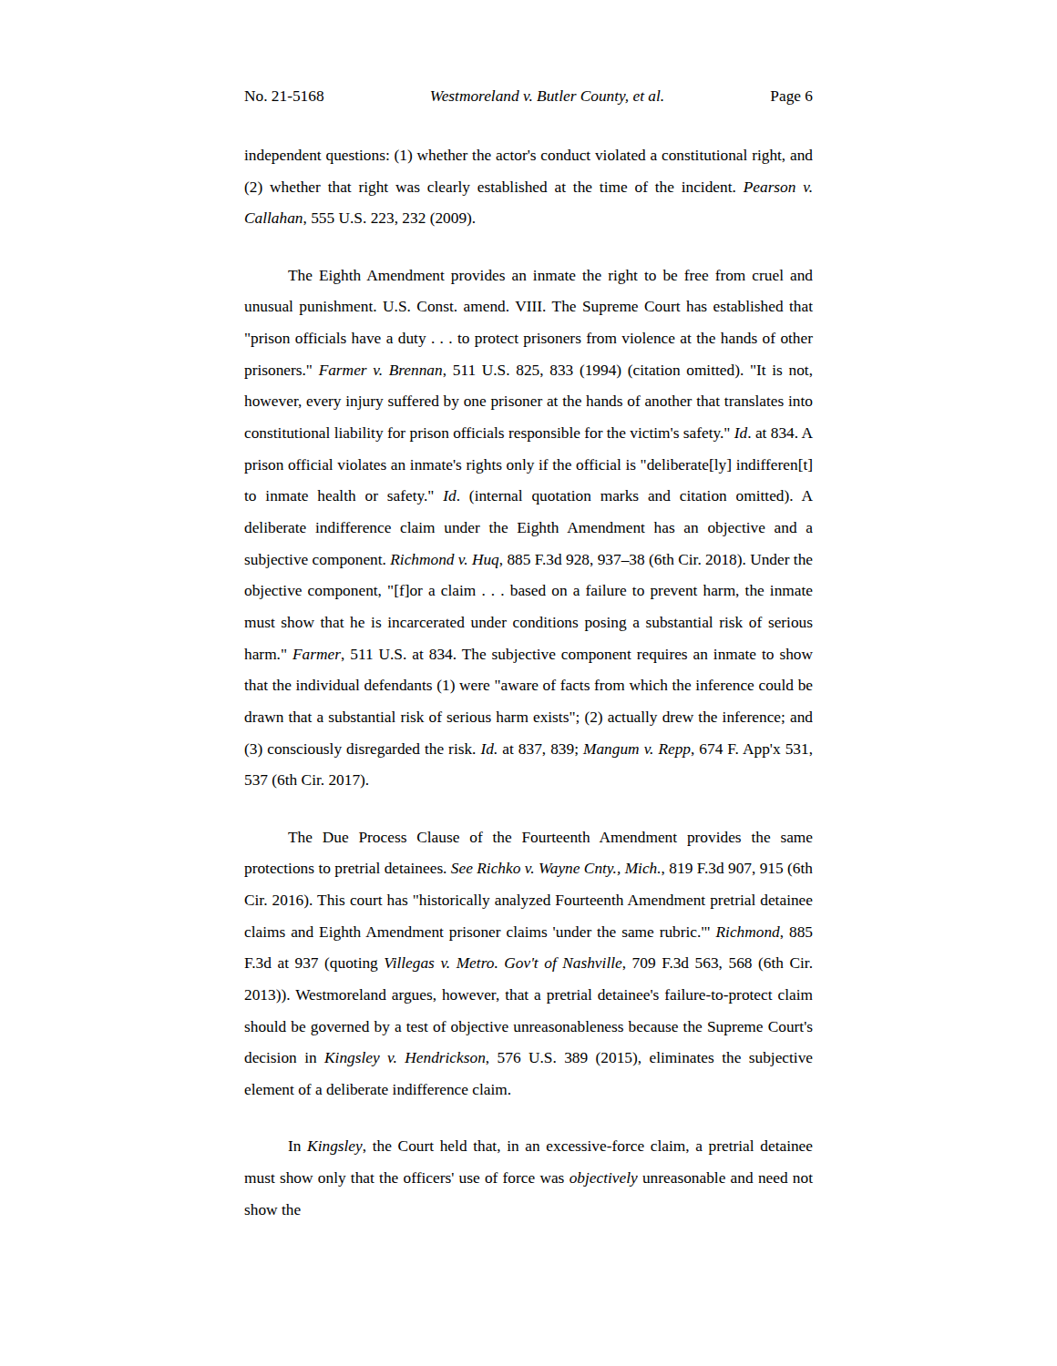No. 21-5168 Westmoreland v. Butler County, et al. Page 6
independent questions: (1) whether the actor's conduct violated a constitutional right, and (2) whether that right was clearly established at the time of the incident. Pearson v. Callahan, 555 U.S. 223, 232 (2009).
The Eighth Amendment provides an inmate the right to be free from cruel and unusual punishment. U.S. Const. amend. VIII. The Supreme Court has established that "prison officials have a duty . . . to protect prisoners from violence at the hands of other prisoners." Farmer v. Brennan, 511 U.S. 825, 833 (1994) (citation omitted). "It is not, however, every injury suffered by one prisoner at the hands of another that translates into constitutional liability for prison officials responsible for the victim's safety." Id. at 834. A prison official violates an inmate's rights only if the official is "deliberate[ly] indifferen[t] to inmate health or safety." Id. (internal quotation marks and citation omitted). A deliberate indifference claim under the Eighth Amendment has an objective and a subjective component. Richmond v. Huq, 885 F.3d 928, 937–38 (6th Cir. 2018). Under the objective component, "[f]or a claim . . . based on a failure to prevent harm, the inmate must show that he is incarcerated under conditions posing a substantial risk of serious harm." Farmer, 511 U.S. at 834. The subjective component requires an inmate to show that the individual defendants (1) were "aware of facts from which the inference could be drawn that a substantial risk of serious harm exists"; (2) actually drew the inference; and (3) consciously disregarded the risk. Id. at 837, 839; Mangum v. Repp, 674 F. App'x 531, 537 (6th Cir. 2017).
The Due Process Clause of the Fourteenth Amendment provides the same protections to pretrial detainees. See Richko v. Wayne Cnty., Mich., 819 F.3d 907, 915 (6th Cir. 2016). This court has "historically analyzed Fourteenth Amendment pretrial detainee claims and Eighth Amendment prisoner claims 'under the same rubric.'" Richmond, 885 F.3d at 937 (quoting Villegas v. Metro. Gov't of Nashville, 709 F.3d 563, 568 (6th Cir. 2013)). Westmoreland argues, however, that a pretrial detainee's failure-to-protect claim should be governed by a test of objective unreasonableness because the Supreme Court's decision in Kingsley v. Hendrickson, 576 U.S. 389 (2015), eliminates the subjective element of a deliberate indifference claim.
In Kingsley, the Court held that, in an excessive-force claim, a pretrial detainee must show only that the officers' use of force was objectively unreasonable and need not show the